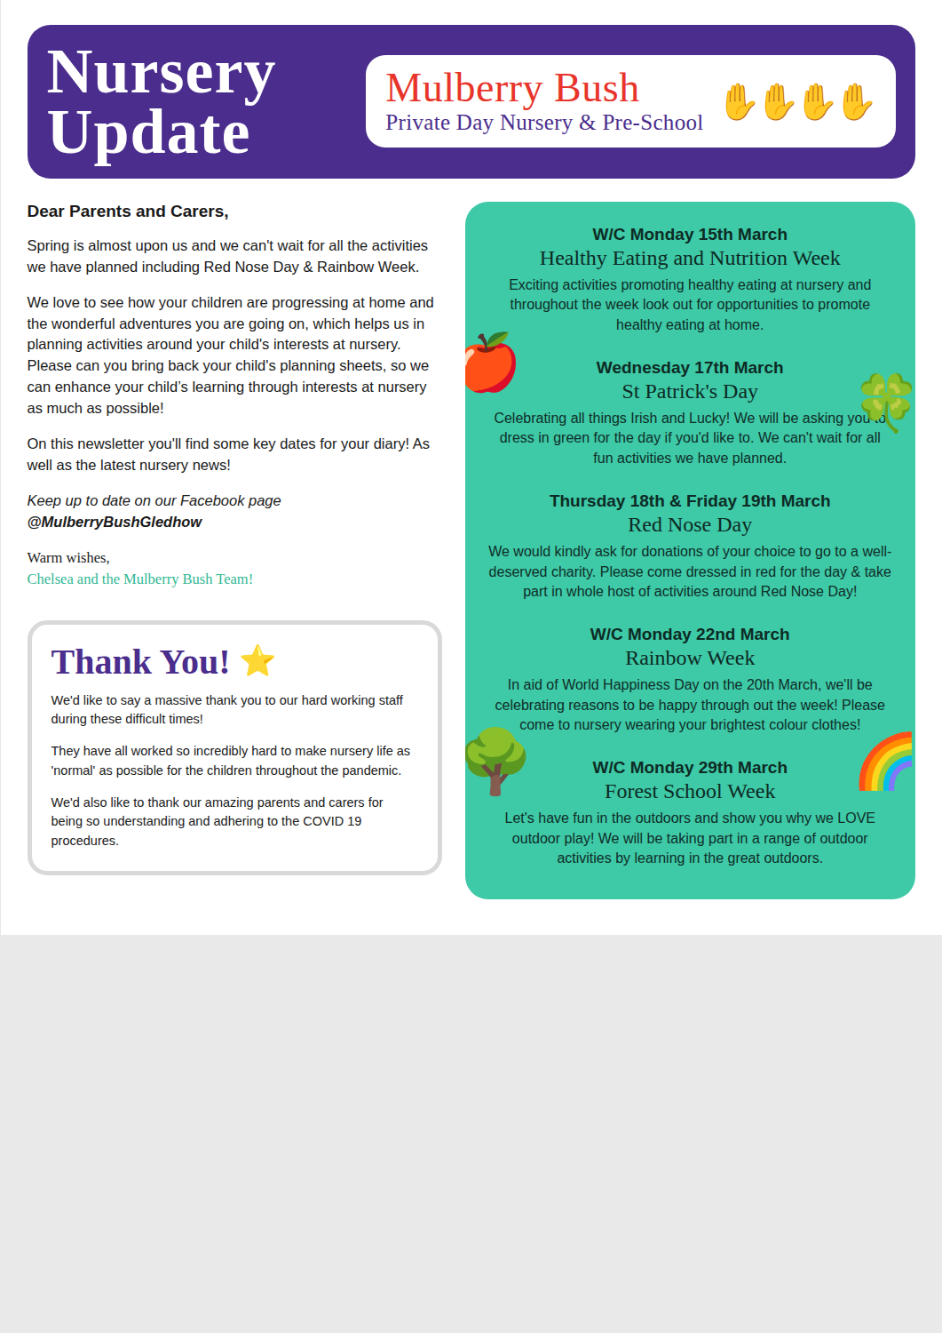Nursery
Update
Mulberry Bush
Private Day Nursery & Pre-School
✋✋✋✋
Dear Parents and Carers,
Spring is almost upon us and we can't wait for all the activities we have planned including Red Nose Day & Rainbow Week.
We love to see how your children are progressing at home and the wonderful adventures you are going on, which helps us in planning activities around your child's interests at nursery. Please can you bring back your child's planning sheets, so we can enhance your child’s learning through interests at nursery as much as possible!
On this newsletter you'll find some key dates for your diary! As well as the latest nursery news!
Keep up to date on our Facebook page @MulberryBushGledhow
Warm wishes,
Chelsea and the Mulberry Bush Team!
Thank You! ⭐
We'd like to say a massive thank you to our hard working staff during these difficult times!
They have all worked so incredibly hard to make nursery life as 'normal' as possible for the children throughout the pandemic.
We'd also like to thank our amazing parents and carers for being so understanding and adhering to the COVID 19 procedures.
🍎 🍀 🌈 🌳
W/C Monday 15th March
Healthy Eating and Nutrition Week
Exciting activities promoting healthy eating at nursery and throughout the week look out for opportunities to promote healthy eating at home.
Wednesday 17th March
St Patrick's Day
Celebrating all things Irish and Lucky! We will be asking you to dress in green for the day if you'd like to. We can't wait for all fun activities we have planned.
Thursday 18th & Friday 19th March
Red Nose Day
We would kindly ask for donations of your choice to go to a well-deserved charity. Please come dressed in red for the day & take part in whole host of activities around Red Nose Day!
W/C Monday 22nd March
Rainbow Week
In aid of World Happiness Day on the 20th March, we'll be celebrating reasons to be happy through out the week! Please come to nursery wearing your brightest colour clothes!
W/C Monday 29th March
Forest School Week
Let's have fun in the outdoors and show you why we LOVE outdoor play! We will be taking part in a range of outdoor activities by learning in the great outdoors.